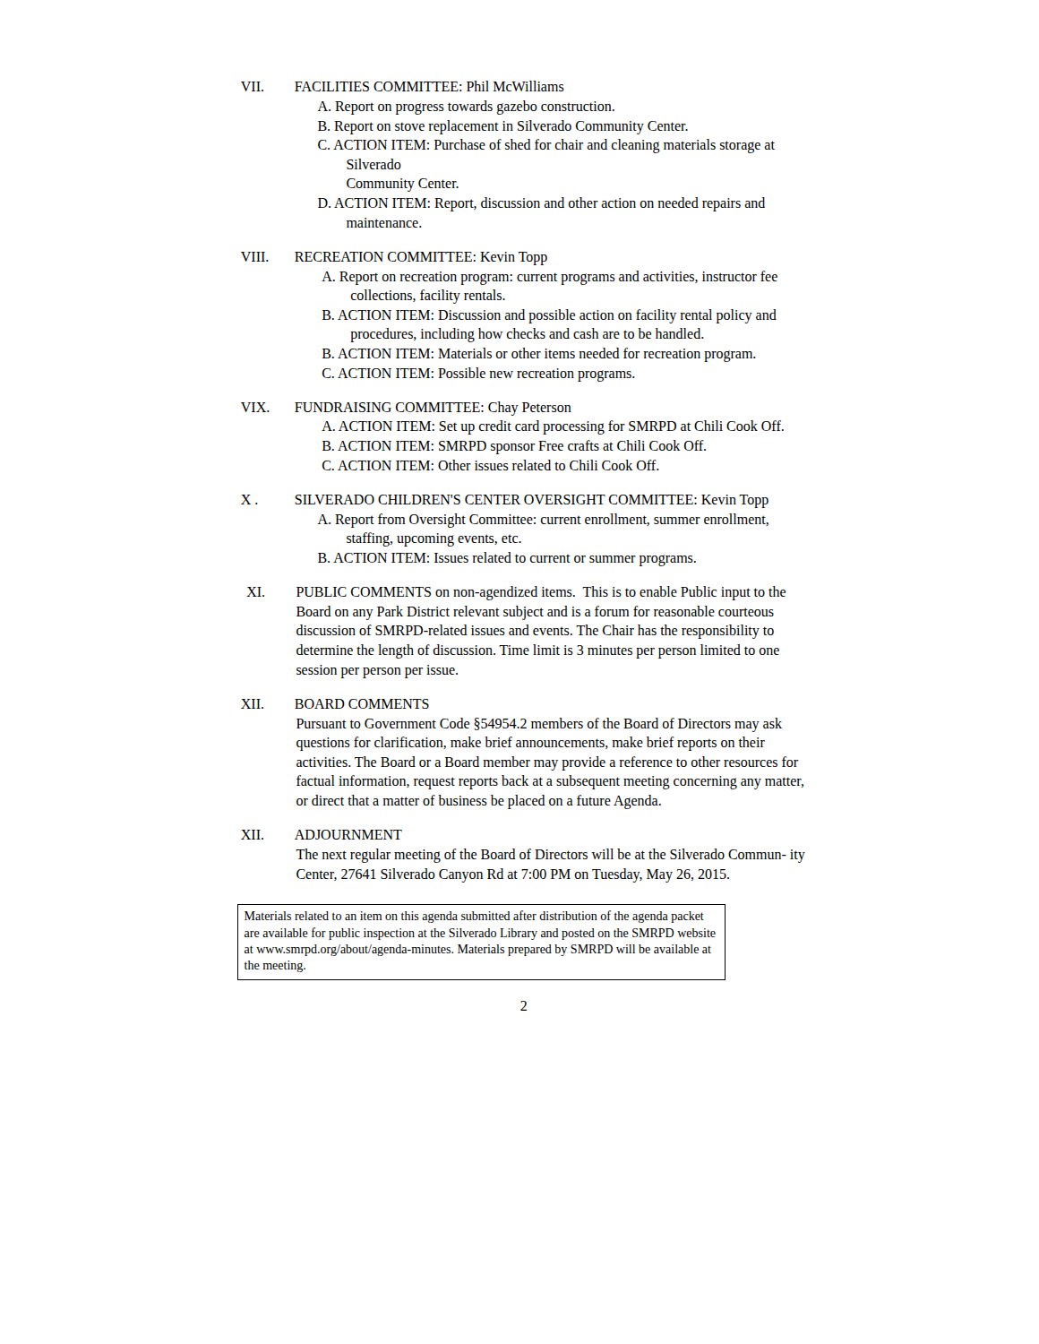VII.
FACILITIES COMMITTEE: Phil McWilliams
A. Report on progress towards gazebo construction.
B. Report on stove replacement in Silverado Community Center.
C. ACTION ITEM: Purchase of shed for chair and cleaning materials storage at Silverado
Community Center.
D. ACTION ITEM: Report, discussion and other action on needed repairs and
maintenance.
VIII.
RECREATION COMMITTEE: Kevin Topp
A. Report on recreation program: current programs and activities, instructor fee
collections, facility rentals.
B. ACTION ITEM: Discussion and possible action on facility rental policy and
procedures, including how checks and cash are to be handled.
B. ACTION ITEM: Materials or other items needed for recreation program.
C. ACTION ITEM: Possible new recreation programs.
VIX.
FUNDRAISING COMMITTEE: Chay Peterson
A. ACTION ITEM: Set up credit card processing for SMRPD at Chili Cook Off.
B. ACTION ITEM: SMRPD sponsor Free crafts at Chili Cook Off.
C. ACTION ITEM: Other issues related to Chili Cook Off.
X .
SILVERADO CHILDREN'S CENTER OVERSIGHT COMMITTEE: Kevin Topp
A. Report from Oversight Committee: current enrollment, summer enrollment,
staffing, upcoming events, etc.
B. ACTION ITEM: Issues related to current or summer programs.
XI.
PUBLIC COMMENTS on non-agendized items. This is to enable Public input to the Board on any Park District relevant subject and is a forum for reasonable courteous discussion of SMRPD-related issues and events. The Chair has the responsibility to determine the length of discussion. Time limit is 3 minutes per person limited to one session per person per issue.
XII.
BOARD COMMENTS
Pursuant to Government Code §54954.2 members of the Board of Directors may ask questions for clarification, make brief announcements, make brief reports on their activities. The Board or a Board member may provide a reference to other resources for factual information, request reports back at a subsequent meeting concerning any matter, or direct that a matter of business be placed on a future Agenda.
XII.
ADJOURNMENT
The next regular meeting of the Board of Directors will be at the Silverado Commun- ity Center, 27641 Silverado Canyon Rd at 7:00 PM on Tuesday, May 26, 2015.
Materials related to an item on this agenda submitted after distribution of the agenda packet are available for public inspection at the Silverado Library and posted on the SMRPD website at www.smrpd.org/about/agenda-minutes. Materials prepared by SMRPD will be available at the meeting.
2